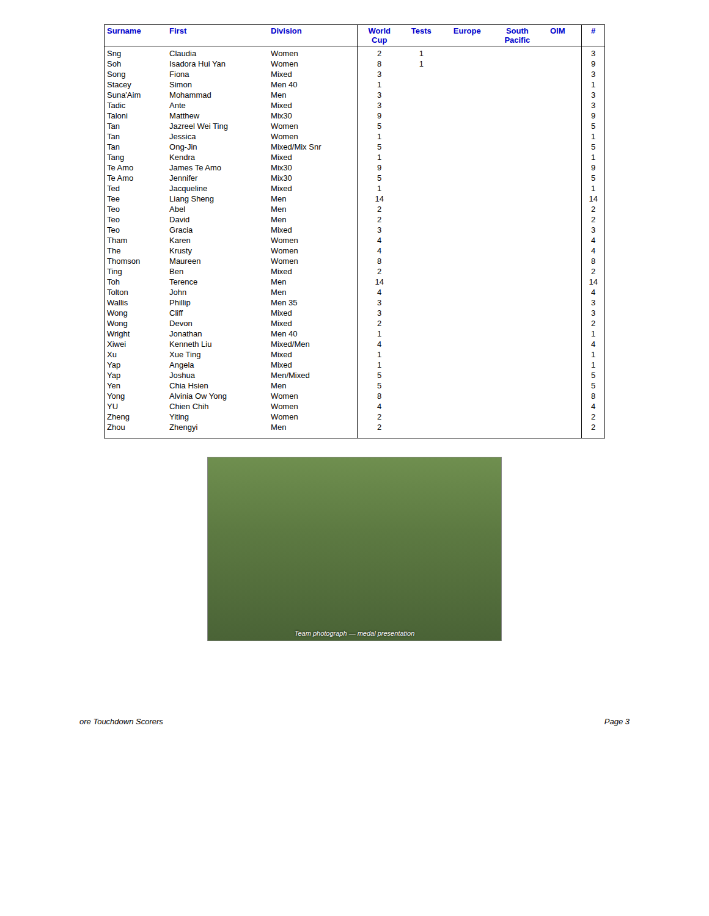| Surname | First | Division | World Cup | Tests | Europe | South Pacific | OIM | | # |
| --- | --- | --- | --- | --- | --- | --- | --- | --- | --- |
| Sng | Claudia | Women | 2 | 1 | | | | | 3 |
| Soh | Isadora Hui Yan | Women | 8 | 1 | | | | | 9 |
| Song | Fiona | Mixed | 3 | | | | | | 3 |
| Stacey | Simon | Men 40 | 1 | | | | | | 1 |
| Suna'Aim | Mohammad | Men | 3 | | | | | | 3 |
| Tadic | Ante | Mixed | 3 | | | | | | 3 |
| Taloni | Matthew | Mix30 | 9 | | | | | | 9 |
| Tan | Jazreel Wei Ting | Women | 5 | | | | | | 5 |
| Tan | Jessica | Women | 1 | | | | | | 1 |
| Tan | Ong-Jin | Mixed/Mix Snr | 5 | | | | | | 5 |
| Tang | Kendra | Mixed | 1 | | | | | | 1 |
| Te Amo | James Te Amo | Mix30 | 9 | | | | | | 9 |
| Te Amo | Jennifer | Mix30 | 5 | | | | | | 5 |
| Ted | Jacqueline | Mixed | 1 | | | | | | 1 |
| Tee | Liang Sheng | Men | 14 | | | | | | 14 |
| Teo | Abel | Men | 2 | | | | | | 2 |
| Teo | David | Men | 2 | | | | | | 2 |
| Teo | Gracia | Mixed | 3 | | | | | | 3 |
| Tham | Karen | Women | 4 | | | | | | 4 |
| The | Krusty | Women | 4 | | | | | | 4 |
| Thomson | Maureen | Women | 8 | | | | | | 8 |
| Ting | Ben | Mixed | 2 | | | | | | 2 |
| Toh | Terence | Men | 14 | | | | | | 14 |
| Tolton | John | Men | 4 | | | | | | 4 |
| Wallis | Phillip | Men 35 | 3 | | | | | | 3 |
| Wong | Cliff | Mixed | 3 | | | | | | 3 |
| Wong | Devon | Mixed | 2 | | | | | | 2 |
| Wright | Jonathan | Men 40 | 1 | | | | | | 1 |
| Xiwei | Kenneth Liu | Mixed/Men | 4 | | | | | | 4 |
| Xu | Xue Ting | Mixed | 1 | | | | | | 1 |
| Yap | Angela | Mixed | 1 | | | | | | 1 |
| Yap | Joshua | Men/Mixed | 5 | | | | | | 5 |
| Yen | Chia Hsien | Men | 5 | | | | | | 5 |
| Yong | Alvinia Ow Yong | Women | 8 | | | | | | 8 |
| YU | Chien Chih | Women | 4 | | | | | | 4 |
| Zheng | Yiting | Women | 2 | | | | | | 2 |
| Zhou | Zhengyi | Men | 2 | | | | | | 2 |
Team photograph — medal presentation
ore Touchdown Scorers
Page 3